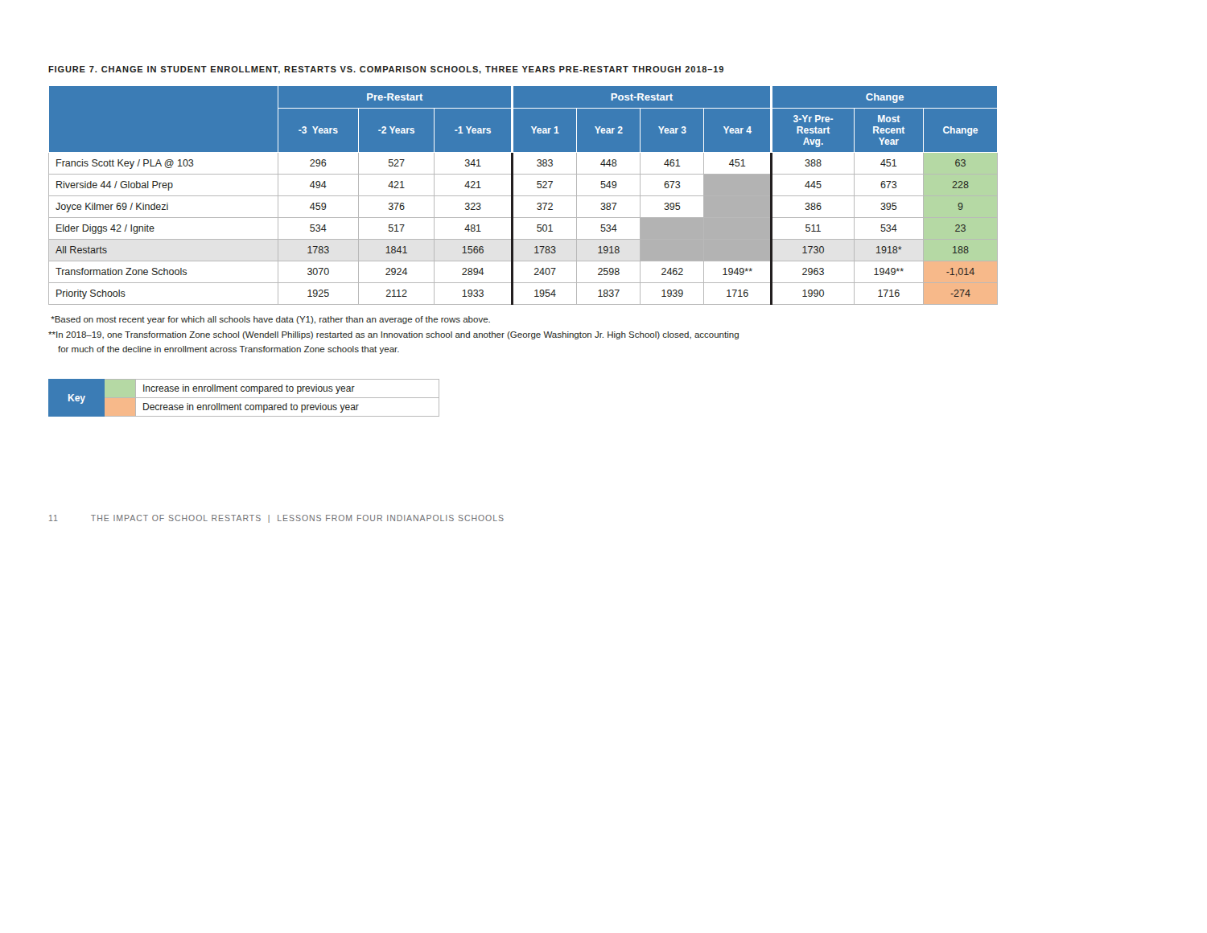FIGURE 7. CHANGE IN STUDENT ENROLLMENT, RESTARTS VS. COMPARISON SCHOOLS, THREE YEARS PRE-RESTART THROUGH 2018–19
| | Pre-Restart | Post-Restart | Change |
| --- | --- | --- | --- |
| -3 Years | -2 Years | -1 Years | Year 1 | Year 2 | Year 3 | Year 4 | 3-Yr Pre- Restart Avg. | Most Recent Year | Change |
| Francis Scott Key / PLA @ 103 | 296 | 527 | 341 | 383 | 448 | 461 | 451 | 388 | 451 | 63 |
| Riverside 44 / Global Prep | 494 | 421 | 421 | 527 | 549 | 673 | | 445 | 673 | 228 |
| Joyce Kilmer 69 / Kindezi | 459 | 376 | 323 | 372 | 387 | 395 | | 386 | 395 | 9 |
| Elder Diggs 42 / Ignite | 534 | 517 | 481 | 501 | 534 | | | 511 | 534 | 23 |
| All Restarts | 1783 | 1841 | 1566 | 1783 | 1918 | | | 1730 | 1918* | 188 |
| Transformation Zone Schools | 3070 | 2924 | 2894 | 2407 | 2598 | 2462 | 1949** | 2963 | 1949** | -1,014 |
| Priority Schools | 1925 | 2112 | 1933 | 1954 | 1837 | 1939 | 1716 | 1990 | 1716 | -274 |
*Based on most recent year for which all schools have data (Y1), rather than an average of the rows above.
**In 2018–19, one Transformation Zone school (Wendell Phillips) restarted as an Innovation school and another (George Washington Jr. High School) closed, accounting
for much of the decline in enrollment across Transformation Zone schools that year.
| Key | | Increase in enrollment compared to previous year |
| | Decrease in enrollment compared to previous year |
11 THE IMPACT OF SCHOOL RESTARTS | LESSONS FROM FOUR INDIANAPOLIS SCHOOLS